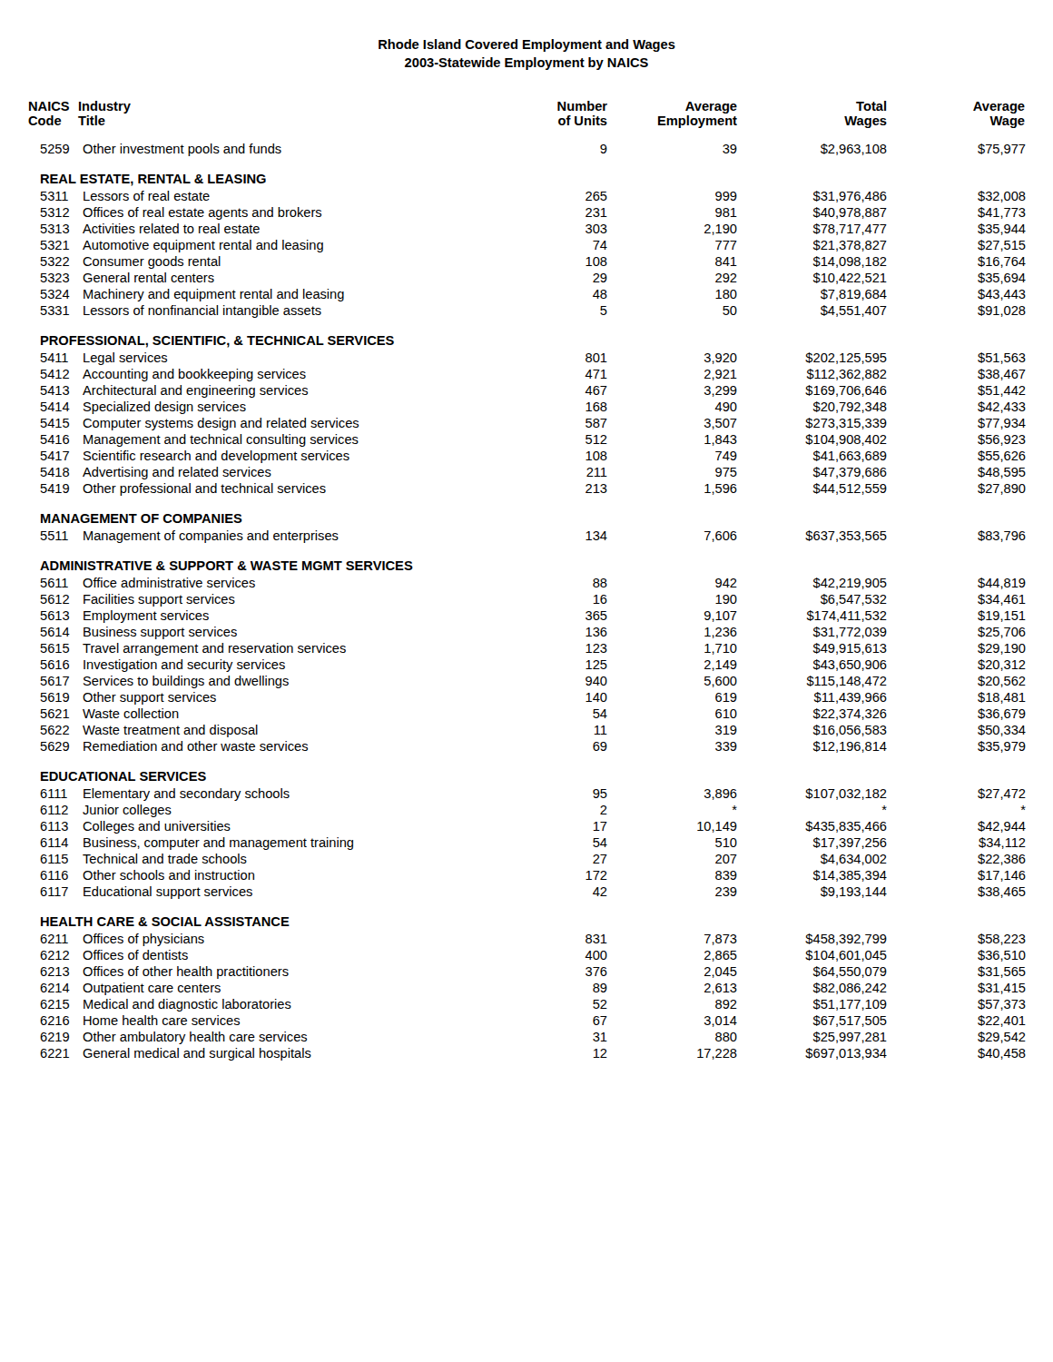Rhode Island Covered Employment and Wages
2003-Statewide Employment by NAICS
| NAICS Code | Industry Title | Number of Units | Average Employment | Total Wages | Average Wage |
| --- | --- | --- | --- | --- | --- |
| 5259 | Other investment pools and funds | 9 | 39 | $2,963,108 | $75,977 |
| REAL ESTATE, RENTAL & LEASING |
| 5311 | Lessors of real estate | 265 | 999 | $31,976,486 | $32,008 |
| 5312 | Offices of real estate agents and brokers | 231 | 981 | $40,978,887 | $41,773 |
| 5313 | Activities related to real estate | 303 | 2,190 | $78,717,477 | $35,944 |
| 5321 | Automotive equipment rental and leasing | 74 | 777 | $21,378,827 | $27,515 |
| 5322 | Consumer goods rental | 108 | 841 | $14,098,182 | $16,764 |
| 5323 | General rental centers | 29 | 292 | $10,422,521 | $35,694 |
| 5324 | Machinery and equipment rental and leasing | 48 | 180 | $7,819,684 | $43,443 |
| 5331 | Lessors of nonfinancial intangible assets | 5 | 50 | $4,551,407 | $91,028 |
| PROFESSIONAL, SCIENTIFIC, & TECHNICAL SERVICES |
| 5411 | Legal services | 801 | 3,920 | $202,125,595 | $51,563 |
| 5412 | Accounting and bookkeeping services | 471 | 2,921 | $112,362,882 | $38,467 |
| 5413 | Architectural and engineering services | 467 | 3,299 | $169,706,646 | $51,442 |
| 5414 | Specialized design services | 168 | 490 | $20,792,348 | $42,433 |
| 5415 | Computer systems design and related services | 587 | 3,507 | $273,315,339 | $77,934 |
| 5416 | Management and technical consulting services | 512 | 1,843 | $104,908,402 | $56,923 |
| 5417 | Scientific research and development services | 108 | 749 | $41,663,689 | $55,626 |
| 5418 | Advertising and related services | 211 | 975 | $47,379,686 | $48,595 |
| 5419 | Other professional and technical services | 213 | 1,596 | $44,512,559 | $27,890 |
| MANAGEMENT OF COMPANIES |
| 5511 | Management of companies and enterprises | 134 | 7,606 | $637,353,565 | $83,796 |
| ADMINISTRATIVE & SUPPORT & WASTE MGMT SERVICES |
| 5611 | Office administrative services | 88 | 942 | $42,219,905 | $44,819 |
| 5612 | Facilities support services | 16 | 190 | $6,547,532 | $34,461 |
| 5613 | Employment services | 365 | 9,107 | $174,411,532 | $19,151 |
| 5614 | Business support services | 136 | 1,236 | $31,772,039 | $25,706 |
| 5615 | Travel arrangement and reservation services | 123 | 1,710 | $49,915,613 | $29,190 |
| 5616 | Investigation and security services | 125 | 2,149 | $43,650,906 | $20,312 |
| 5617 | Services to buildings and dwellings | 940 | 5,600 | $115,148,472 | $20,562 |
| 5619 | Other support services | 140 | 619 | $11,439,966 | $18,481 |
| 5621 | Waste collection | 54 | 610 | $22,374,326 | $36,679 |
| 5622 | Waste treatment and disposal | 11 | 319 | $16,056,583 | $50,334 |
| 5629 | Remediation and other waste services | 69 | 339 | $12,196,814 | $35,979 |
| EDUCATIONAL SERVICES |
| 6111 | Elementary and secondary schools | 95 | 3,896 | $107,032,182 | $27,472 |
| 6112 | Junior colleges | 2 | * | * | * |
| 6113 | Colleges and universities | 17 | 10,149 | $435,835,466 | $42,944 |
| 6114 | Business, computer and management training | 54 | 510 | $17,397,256 | $34,112 |
| 6115 | Technical and trade schools | 27 | 207 | $4,634,002 | $22,386 |
| 6116 | Other schools and instruction | 172 | 839 | $14,385,394 | $17,146 |
| 6117 | Educational support services | 42 | 239 | $9,193,144 | $38,465 |
| HEALTH CARE & SOCIAL ASSISTANCE |
| 6211 | Offices of physicians | 831 | 7,873 | $458,392,799 | $58,223 |
| 6212 | Offices of dentists | 400 | 2,865 | $104,601,045 | $36,510 |
| 6213 | Offices of other health practitioners | 376 | 2,045 | $64,550,079 | $31,565 |
| 6214 | Outpatient care centers | 89 | 2,613 | $82,086,242 | $31,415 |
| 6215 | Medical and diagnostic laboratories | 52 | 892 | $51,177,109 | $57,373 |
| 6216 | Home health care services | 67 | 3,014 | $67,517,505 | $22,401 |
| 6219 | Other ambulatory health care services | 31 | 880 | $25,997,281 | $29,542 |
| 6221 | General medical and surgical hospitals | 12 | 17,228 | $697,013,934 | $40,458 |